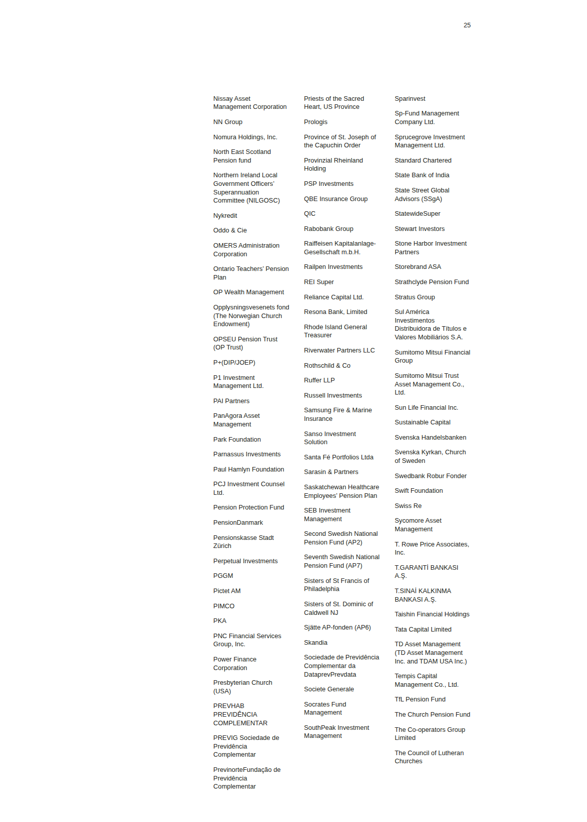25
Nissay Asset Management Corporation
NN Group
Nomura Holdings, Inc.
North East Scotland Pension fund
Northern Ireland Local Government Officers’ Superannuation Committee (NILGOSC)
Nykredit
Oddo & Cie
OMERS Administration Corporation
Ontario Teachers’ Pension Plan
OP Wealth Management
Opplysningsvesenets fond (The Norwegian Church Endowment)
OPSEU Pension Trust (OP Trust)
P+(DIP/JOEP)
P1 Investment Management Ltd.
PAI Partners
PanAgora Asset Management
Park Foundation
Parnassus Investments
Paul Hamlyn Foundation
PCJ Investment Counsel Ltd.
Pension Protection Fund
PensionDanmark
Pensionskasse Stadt Zürich
Perpetual Investments
PGGM
Pictet AM
PIMCO
PKA
PNC Financial Services Group, Inc.
Power Finance Corporation
Presbyterian Church (USA)
PREVHAB PREVIDÊNCIA COMPLEMENTAR
PREVIG Sociedade de Previdência Complementar
PrevinorteFundação de Previdência Complementar
Priests of the Sacred Heart, US Province
Prologis
Province of St. Joseph of the Capuchin Order
Provinzial Rheinland Holding
PSP Investments
QBE Insurance Group
QIC
Rabobank Group
Raiffeisen Kapitalanlage-Gesellschaft m.b.H.
Railpen Investments
REI Super
Reliance Capital Ltd.
Resona Bank, Limited
Rhode Island General Treasurer
Riverwater Partners LLC
Rothschild & Co
Ruffer LLP
Russell Investments
Samsung Fire & Marine Insurance
Sanso Investment Solution
Santa Fé Portfolios Ltda
Sarasin & Partners
Saskatchewan Healthcare Employees’ Pension Plan
SEB Investment Management
Second Swedish National Pension Fund (AP2)
Seventh Swedish National Pension Fund (AP7)
Sisters of St Francis of Philadelphia
Sisters of St. Dominic of Caldwell NJ
Sjätte AP-fonden (AP6)
Skandia
Sociedade de Previdência Complementar da DataprevPrevdata
Societe Generale
Socrates Fund Management
SouthPeak Investment Management
Sparinvest
Sp-Fund Management Company Ltd.
Sprucegrove Investment Management Ltd.
Standard Chartered
State Bank of India
State Street Global Advisors (SSgA)
StatewideSuper
Stewart Investors
Stone Harbor Investment Partners
Storebrand ASA
Strathclyde Pension Fund
Stratus Group
Sul América Investimentos Distribuidora de Títulos e Valores Mobiliários S.A.
Sumitomo Mitsui Financial Group
Sumitomo Mitsui Trust Asset Management Co., Ltd.
Sun Life Financial Inc.
Sustainable Capital
Svenska Handelsbanken
Svenska Kyrkan, Church of Sweden
Swedbank Robur Fonder
Swift Foundation
Swiss Re
Sycomore Asset Management
T. Rowe Price Associates, Inc.
T.GARANTİ BANKASI A.Ş.
T.SINAİ KALKINMA BANKASI A.Ş.
Taishin Financial Holdings
Tata Capital Limited
TD Asset Management (TD Asset Management Inc. and TDAM USA Inc.)
Tempis Capital Management Co., Ltd.
TfL Pension Fund
The Church Pension Fund
The Co-operators Group Limited
The Council of Lutheran Churches